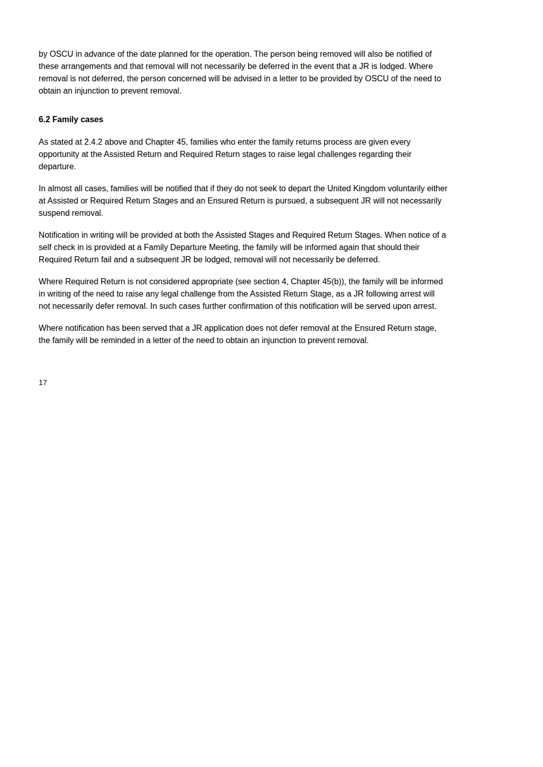by OSCU in advance of the date planned for the operation. The person being removed will also be notified of these arrangements and that removal will not necessarily be deferred in the event that a JR is lodged. Where removal is not deferred, the person concerned will be advised in a letter to be provided by OSCU of the need to obtain an injunction to prevent removal.
6.2 Family cases
As stated at 2.4.2 above and Chapter 45, families who enter the family returns process are given every opportunity at the Assisted Return and Required Return stages to raise legal challenges regarding their departure.
In almost all cases, families will be notified that if they do not seek to depart the United Kingdom voluntarily either at Assisted or Required Return Stages and an Ensured Return is pursued, a subsequent JR will not necessarily suspend removal.
Notification in writing will be provided at both the Assisted Stages and Required Return Stages. When notice of a self check in is provided at a Family Departure Meeting, the family will be informed again that should their Required Return fail and a subsequent JR be lodged, removal will not necessarily be deferred.
Where Required Return is not considered appropriate (see section 4, Chapter 45(b)), the family will be informed in writing of the need to raise any legal challenge from the Assisted Return Stage, as a JR following arrest will not necessarily defer removal. In such cases further confirmation of this notification will be served upon arrest.
Where notification has been served that a JR application does not defer removal at the Ensured Return stage, the family will be reminded in a letter of the need to obtain an injunction to prevent removal.
17